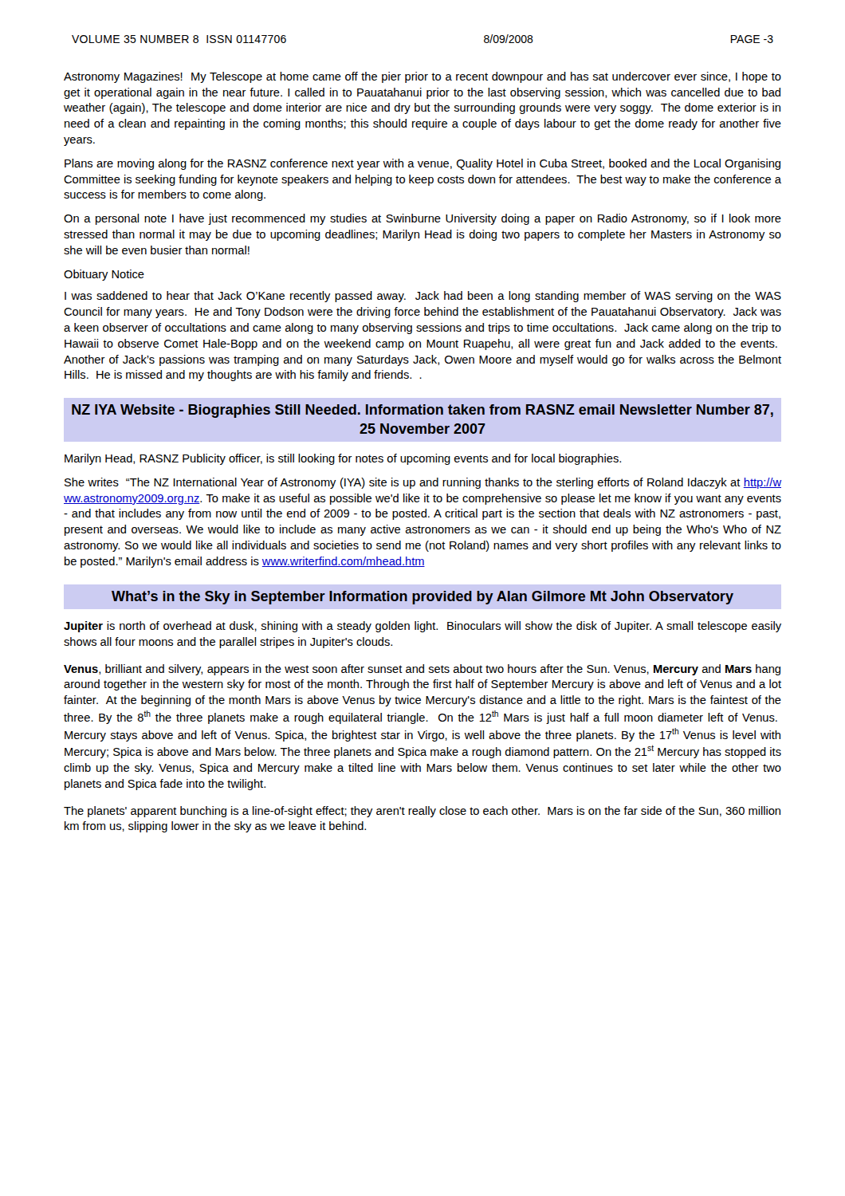VOLUME 35 NUMBER 8 ISSN 01147706 8/09/2008 PAGE -3
Astronomy Magazines! My Telescope at home came off the pier prior to a recent downpour and has sat undercover ever since, I hope to get it operational again in the near future. I called in to Pauatahanui prior to the last observing session, which was cancelled due to bad weather (again), The telescope and dome interior are nice and dry but the surrounding grounds were very soggy. The dome exterior is in need of a clean and repainting in the coming months; this should require a couple of days labour to get the dome ready for another five years.
Plans are moving along for the RASNZ conference next year with a venue, Quality Hotel in Cuba Street, booked and the Local Organising Committee is seeking funding for keynote speakers and helping to keep costs down for attendees. The best way to make the conference a success is for members to come along.
On a personal note I have just recommenced my studies at Swinburne University doing a paper on Radio Astronomy, so if I look more stressed than normal it may be due to upcoming deadlines; Marilyn Head is doing two papers to complete her Masters in Astronomy so she will be even busier than normal!
Obituary Notice
I was saddened to hear that Jack O’Kane recently passed away. Jack had been a long standing member of WAS serving on the WAS Council for many years. He and Tony Dodson were the driving force behind the establishment of the Pauatahanui Observatory. Jack was a keen observer of occultations and came along to many observing sessions and trips to time occultations. Jack came along on the trip to Hawaii to observe Comet Hale-Bopp and on the weekend camp on Mount Ruapehu, all were great fun and Jack added to the events. Another of Jack’s passions was tramping and on many Saturdays Jack, Owen Moore and myself would go for walks across the Belmont Hills. He is missed and my thoughts are with his family and friends. .
NZ IYA Website - Biographies Still Needed. Information taken from RASNZ email Newsletter Number 87, 25 November 2007
Marilyn Head, RASNZ Publicity officer, is still looking for notes of upcoming events and for local biographies.
She writes “The NZ International Year of Astronomy (IYA) site is up and running thanks to the sterling efforts of Roland Idaczyk at http://www.astronomy2009.org.nz. To make it as useful as possible we'd like it to be comprehensive so please let me know if you want any events - and that includes any from now until the end of 2009 - to be posted. A critical part is the section that deals with NZ astronomers - past, present and overseas. We would like to include as many active astronomers as we can - it should end up being the Who's Who of NZ astronomy. So we would like all individuals and societies to send me (not Roland) names and very short profiles with any relevant links to be posted.” Marilyn's email address is www.writerfind.com/mhead.htm
What’s in the Sky in September Information provided by Alan Gilmore Mt John Observatory
Jupiter is north of overhead at dusk, shining with a steady golden light. Binoculars will show the disk of Jupiter. A small telescope easily shows all four moons and the parallel stripes in Jupiter's clouds.
Venus, brilliant and silvery, appears in the west soon after sunset and sets about two hours after the Sun. Venus, Mercury and Mars hang around together in the western sky for most of the month. Through the first half of September Mercury is above and left of Venus and a lot fainter. At the beginning of the month Mars is above Venus by twice Mercury's distance and a little to the right. Mars is the faintest of the three. By the 8th the three planets make a rough equilateral triangle. On the 12th Mars is just half a full moon diameter left of Venus. Mercury stays above and left of Venus. Spica, the brightest star in Virgo, is well above the three planets. By the 17th Venus is level with Mercury; Spica is above and Mars below. The three planets and Spica make a rough diamond pattern. On the 21st Mercury has stopped its climb up the sky. Venus, Spica and Mercury make a tilted line with Mars below them. Venus continues to set later while the other two planets and Spica fade into the twilight.
The planets' apparent bunching is a line-of-sight effect; they aren't really close to each other. Mars is on the far side of the Sun, 360 million km from us, slipping lower in the sky as we leave it behind.